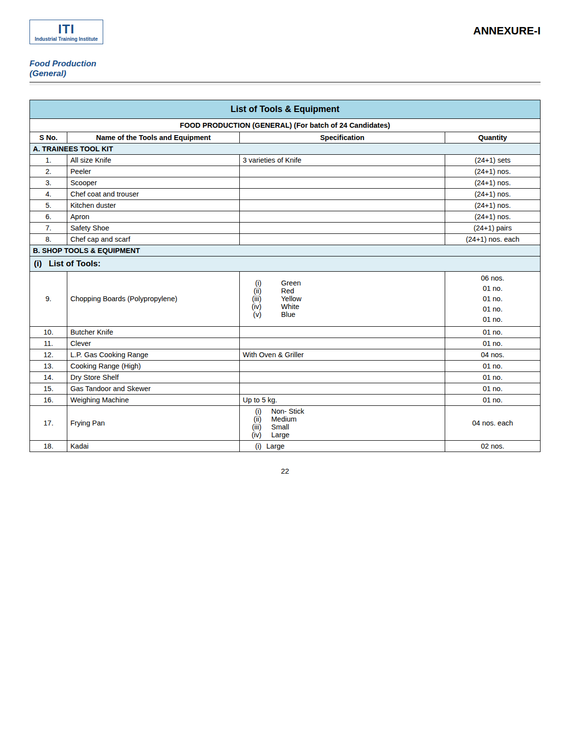ITI
Industrial Training Institute
Food Production (General)
ANNEXURE-I
| List of Tools & Equipment |
| FOOD PRODUCTION (GENERAL) (For batch of 24 Candidates) |
| S No. | Name of the Tools and Equipment | Specification | Quantity |
| A. TRAINEES TOOL KIT |
| 1. | All size Knife | 3 varieties of Knife | (24+1) sets |
| 2. | Peeler | | (24+1) nos. |
| 3. | Scooper | | (24+1) nos. |
| 4. | Chef coat and trouser | | (24+1) nos. |
| 5. | Kitchen duster | | (24+1) nos. |
| 6. | Apron | | (24+1) nos. |
| 7. | Safety Shoe | | (24+1) pairs |
| 8. | Chef cap and scarf | | (24+1) nos. each |
| B. SHOP TOOLS & EQUIPMENT |
| (i) List of Tools: |
| 9. | Chopping Boards (Polypropylene) | (i) Green (ii) Red (iii) Yellow (iv) White (v) Blue | 06 nos. 01 no. 01 no. 01 no. 01 no. |
| 10. | Butcher Knife | | 01 no. |
| 11. | Clever | | 01 no. |
| 12. | L.P. Gas Cooking Range | With Oven & Griller | 04 nos. |
| 13. | Cooking Range (High) | | 01 no. |
| 14. | Dry Store Shelf | | 01 no. |
| 15. | Gas Tandoor and Skewer | | 01 no. |
| 16. | Weighing Machine | Up to 5 kg. | 01 no. |
| 17. | Frying Pan | (i) Non- Stick (ii) Medium (iii) Small (iv) Large | 04 nos. each |
| 18. | Kadai | (i) Large | 02 nos. |
22